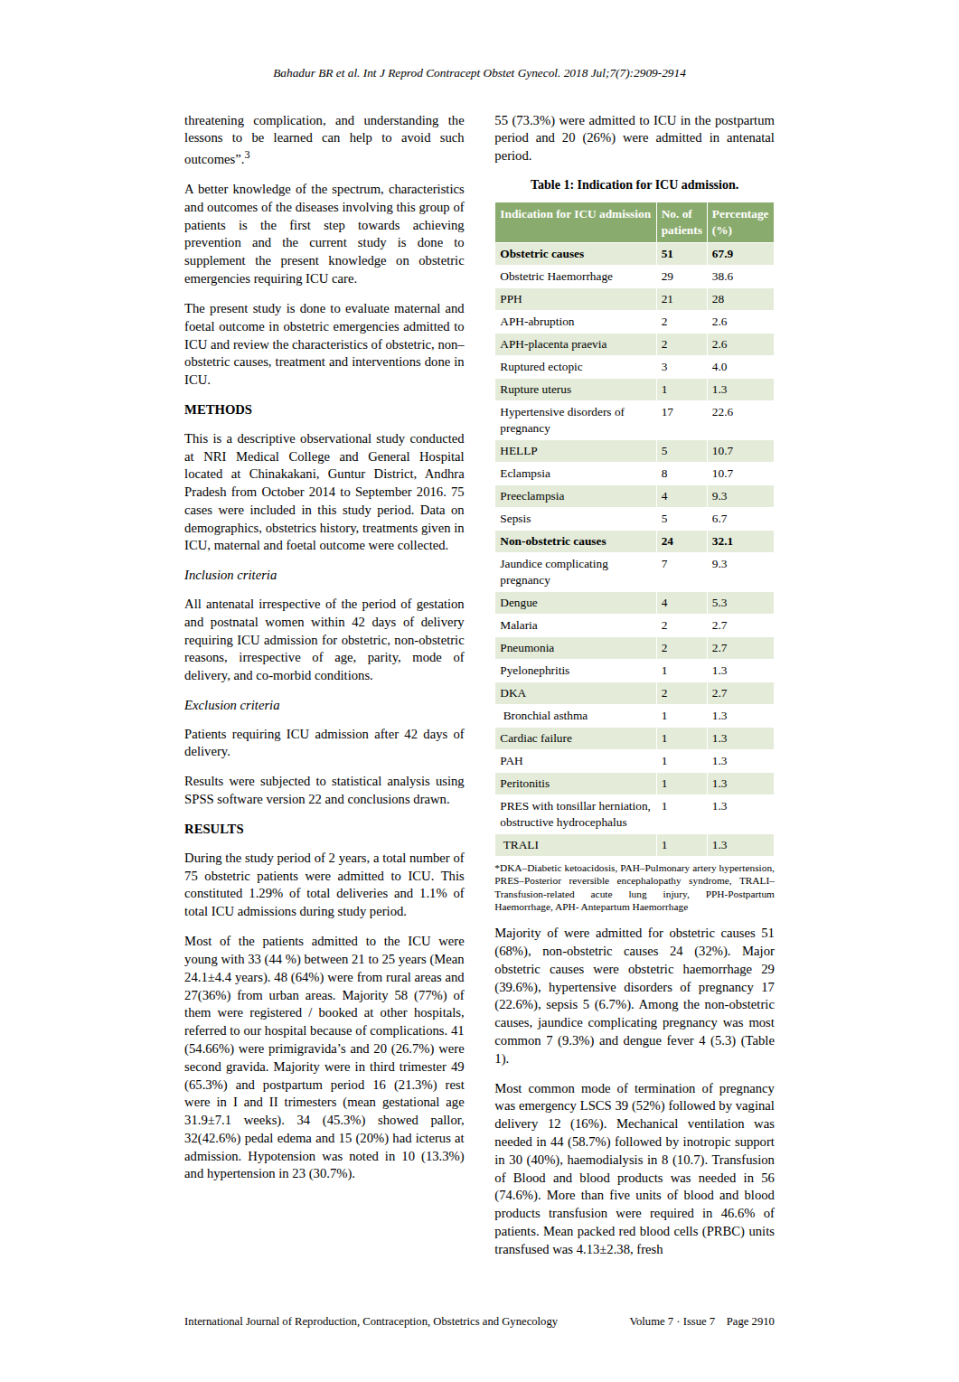Bahadur BR et al. Int J Reprod Contracept Obstet Gynecol. 2018 Jul;7(7):2909-2914
threatening complication, and understanding the lessons to be learned can help to avoid such outcomes”.3
A better knowledge of the spectrum, characteristics and outcomes of the diseases involving this group of patients is the first step towards achieving prevention and the current study is done to supplement the present knowledge on obstetric emergencies requiring ICU care.
The present study is done to evaluate maternal and foetal outcome in obstetric emergencies admitted to ICU and review the characteristics of obstetric, non–obstetric causes, treatment and interventions done in ICU.
Methods
This is a descriptive observational study conducted at NRI Medical College and General Hospital located at Chinakakani, Guntur District, Andhra Pradesh from October 2014 to September 2016. 75 cases were included in this study period. Data on demographics, obstetrics history, treatments given in ICU, maternal and foetal outcome were collected.
Inclusion criteria
All antenatal irrespective of the period of gestation and postnatal women within 42 days of delivery requiring ICU admission for obstetric, non-obstetric reasons, irrespective of age, parity, mode of delivery, and co-morbid conditions.
Exclusion criteria
Patients requiring ICU admission after 42 days of delivery.
Results were subjected to statistical analysis using SPSS software version 22 and conclusions drawn.
Results
During the study period of 2 years, a total number of 75 obstetric patients were admitted to ICU. This constituted 1.29% of total deliveries and 1.1% of total ICU admissions during study period.
Most of the patients admitted to the ICU were young with 33 (44 %) between 21 to 25 years (Mean 24.1±4.4 years). 48 (64%) were from rural areas and 27(36%) from urban areas. Majority 58 (77%) of them were registered / booked at other hospitals, referred to our hospital because of complications. 41 (54.66%) were primigravida’s and 20 (26.7%) were second gravida. Majority were in third trimester 49 (65.3%) and postpartum period 16 (21.3%) rest were in I and II trimesters (mean gestational age 31.9±7.1 weeks). 34 (45.3%) showed pallor, 32(42.6%) pedal edema and 15 (20%) had icterus at admission. Hypotension was noted in 10 (13.3%) and hypertension in 23 (30.7%).
55 (73.3%) were admitted to ICU in the postpartum period and 20 (26%) were admitted in antenatal period.
Table 1: Indication for ICU admission.
| Indication for ICU admission | No. of patients | Percentage (%) |
| --- | --- | --- |
| Obstetric causes | 51 | 67.9 |
| Obstetric Haemorrhage | 29 | 38.6 |
| PPH | 21 | 28 |
| APH-abruption | 2 | 2.6 |
| APH-placenta praevia | 2 | 2.6 |
| Ruptured ectopic | 3 | 4.0 |
| Rupture uterus | 1 | 1.3 |
| Hypertensive disorders of pregnancy | 17 | 22.6 |
| HELLP | 5 | 10.7 |
| Eclampsia | 8 | 10.7 |
| Preeclampsia | 4 | 9.3 |
| Sepsis | 5 | 6.7 |
| Non-obstetric causes | 24 | 32.1 |
| Jaundice complicating pregnancy | 7 | 9.3 |
| Dengue | 4 | 5.3 |
| Malaria | 2 | 2.7 |
| Pneumonia | 2 | 2.7 |
| Pyelonephritis | 1 | 1.3 |
| DKA | 2 | 2.7 |
| Bronchial asthma | 1 | 1.3 |
| Cardiac failure | 1 | 1.3 |
| PAH | 1 | 1.3 |
| Peritonitis | 1 | 1.3 |
| PRES with tonsillar herniation, obstructive hydrocephalus | 1 | 1.3 |
| TRALI | 1 | 1.3 |
*DKA–Diabetic ketoacidosis, PAH–Pulmonary artery hypertension, PRES–Posterior reversible encephalopathy syndrome, TRALI–Transfusion-related acute lung injury, PPH-Postpartum Haemorrhage, APH- Antepartum Haemorrhage
Majority of were admitted for obstetric causes 51 (68%), non-obstetric causes 24 (32%). Major obstetric causes were obstetric haemorrhage 29 (39.6%), hypertensive disorders of pregnancy 17 (22.6%), sepsis 5 (6.7%). Among the non-obstetric causes, jaundice complicating pregnancy was most common 7 (9.3%) and dengue fever 4 (5.3) (Table 1).
Most common mode of termination of pregnancy was emergency LSCS 39 (52%) followed by vaginal delivery 12 (16%). Mechanical ventilation was needed in 44 (58.7%) followed by inotropic support in 30 (40%), haemodialysis in 8 (10.7). Transfusion of Blood and blood products was needed in 56 (74.6%). More than five units of blood and blood products transfusion were required in 46.6% of patients. Mean packed red blood cells (PRBC) units transfused was 4.13±2.38, fresh
International Journal of Reproduction, Contraception, Obstetrics and Gynecology
Volume 7 · Issue 7 Page 2910